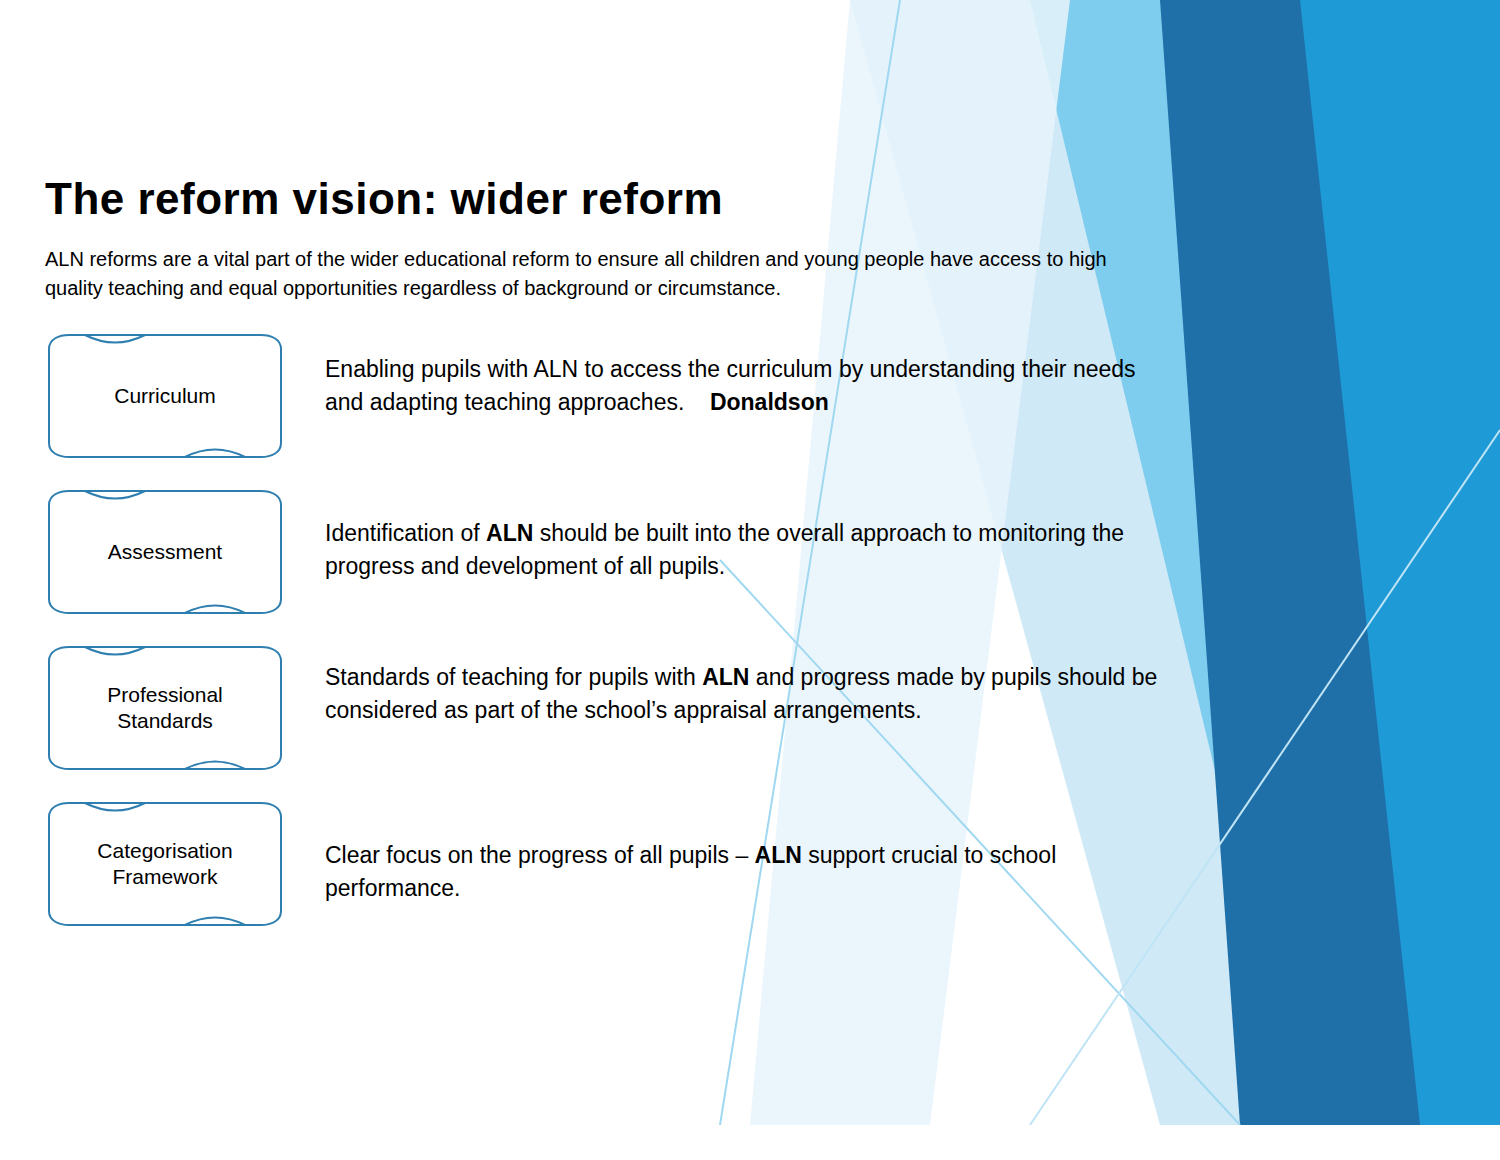The reform vision: wider reform
ALN reforms are a vital part of the wider educational reform to ensure all children and young people have access to high quality teaching and equal opportunities regardless of background or circumstance.
Curriculum
Enabling pupils with ALN to access the curriculum by understanding their needs and adapting teaching approaches. Donaldson
Assessment
Identification of ALN should be built into the overall approach to monitoring the progress and development of all pupils.
Professional
Standards
Standards of teaching for pupils with ALN and progress made by pupils should be considered as part of the school’s appraisal arrangements.
Categorisation
Framework
Clear focus on the progress of all pupils – ALN support crucial to school performance.